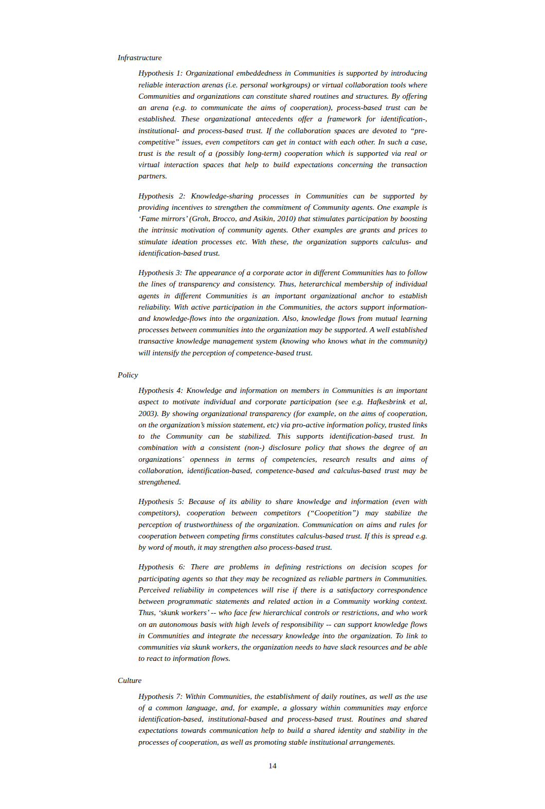Infrastructure
Hypothesis 1: Organizational embeddedness in Communities is supported by introducing reliable interaction arenas (i.e. personal workgroups) or virtual collaboration tools where Communities and organizations can constitute shared routines and structures. By offering an arena (e.g. to communicate the aims of cooperation), process-based trust can be established. These organizational antecedents offer a framework for identification-, institutional- and process-based trust. If the collaboration spaces are devoted to “pre-competitive” issues, even competitors can get in contact with each other. In such a case, trust is the result of a (possibly long-term) cooperation which is supported via real or virtual interaction spaces that help to build expectations concerning the transaction partners.
Hypothesis 2: Knowledge-sharing processes in Communities can be supported by providing incentives to strengthen the commitment of Community agents. One example is ‘Fame mirrors’ (Groh, Brocco, and Asikin, 2010) that stimulates participation by boosting the intrinsic motivation of community agents. Other examples are grants and prices to stimulate ideation processes etc. With these, the organization supports calculus- and identification-based trust.
Hypothesis 3: The appearance of a corporate actor in different Communities has to follow the lines of transparency and consistency. Thus, heterarchical membership of individual agents in different Communities is an important organizational anchor to establish reliability. With active participation in the Communities, the actors support information- and knowledge-flows into the organization. Also, knowledge flows from mutual learning processes between communities into the organization may be supported. A well established transactive knowledge management system (knowing who knows what in the community) will intensify the perception of competence-based trust.
Policy
Hypothesis 4: Knowledge and information on members in Communities is an important aspect to motivate individual and corporate participation (see e.g. Hafkesbrink et al, 2003). By showing organizational transparency (for example, on the aims of cooperation, on the organization’s mission statement, etc) via pro-active information policy, trusted links to the Community can be stabilized. This supports identification-based trust. In combination with a consistent (non-) disclosure policy that shows the degree of an organizations´ openness in terms of competencies, research results and aims of collaboration, identification-based, competence-based and calculus-based trust may be strengthened.
Hypothesis 5: Because of its ability to share knowledge and information (even with competitors), cooperation between competitors (“Coopetition”) may stabilize the perception of trustworthiness of the organization. Communication on aims and rules for cooperation between competing firms constitutes calculus-based trust. If this is spread e.g. by word of mouth, it may strengthen also process-based trust.
Hypothesis 6: There are problems in defining restrictions on decision scopes for participating agents so that they may be recognized as reliable partners in Communities. Perceived reliability in competences will rise if there is a satisfactory correspondence between programmatic statements and related action in a Community working context. Thus, ‘skunk workers’ -- who face few hierarchical controls or restrictions, and who work on an autonomous basis with high levels of responsibility -- can support knowledge flows in Communities and integrate the necessary knowledge into the organization. To link to communities via skunk workers, the organization needs to have slack resources and be able to react to information flows.
Culture
Hypothesis 7: Within Communities, the establishment of daily routines, as well as the use of a common language, and, for example, a glossary within communities may enforce identification-based, institutional-based and process-based trust. Routines and shared expectations towards communication help to build a shared identity and stability in the processes of cooperation, as well as promoting stable institutional arrangements.
14